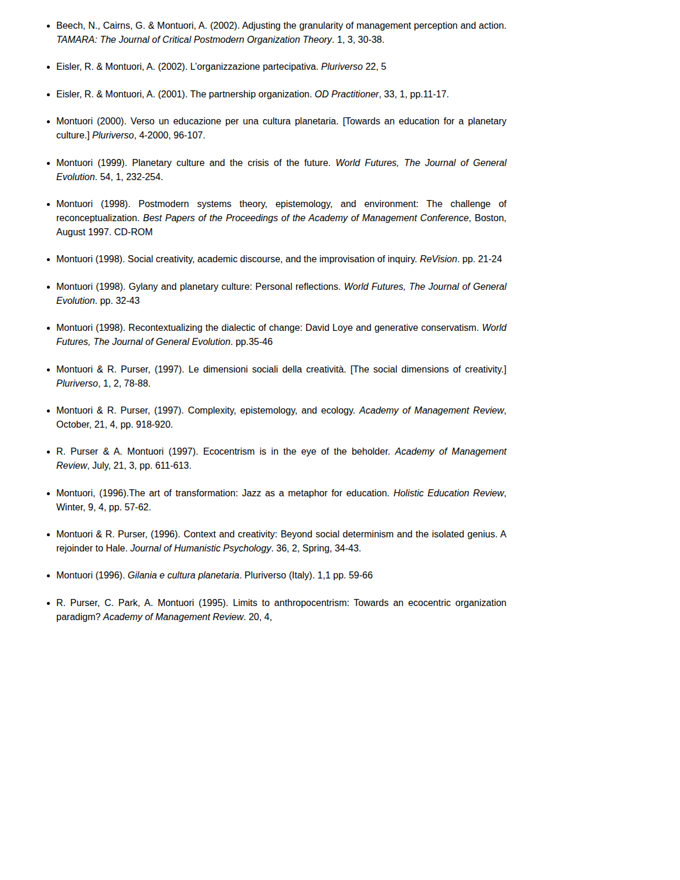Beech, N., Cairns, G. & Montuori, A. (2002). Adjusting the granularity of management perception and action. TAMARA: The Journal of Critical Postmodern Organization Theory. 1, 3, 30-38.
Eisler, R. & Montuori, A. (2002). L’organizzazione partecipativa. Pluriverso 22, 5
Eisler, R. & Montuori, A. (2001). The partnership organization. OD Practitioner, 33, 1, pp.11-17.
Montuori (2000). Verso un educazione per una cultura planetaria. [Towards an education for a planetary culture.] Pluriverso, 4-2000, 96-107.
Montuori (1999). Planetary culture and the crisis of the future. World Futures, The Journal of General Evolution. 54, 1, 232-254.
Montuori (1998). Postmodern systems theory, epistemology, and environment: The challenge of reconceptualization. Best Papers of the Proceedings of the Academy of Management Conference, Boston, August 1997. CD-ROM
Montuori (1998). Social creativity, academic discourse, and the improvisation of inquiry. ReVision. pp. 21-24
Montuori (1998). Gylany and planetary culture: Personal reflections. World Futures, The Journal of General Evolution. pp. 32-43
Montuori (1998). Recontextualizing the dialectic of change: David Loye and generative conservatism. World Futures, The Journal of General Evolution. pp.35-46
Montuori & R. Purser, (1997). Le dimensioni sociali della creatività. [The social dimensions of creativity.] Pluriverso, 1, 2, 78-88.
Montuori & R. Purser, (1997). Complexity, epistemology, and ecology. Academy of Management Review, October, 21, 4, pp. 918-920.
R. Purser & A. Montuori (1997). Ecocentrism is in the eye of the beholder. Academy of Management Review, July, 21, 3, pp. 611-613.
Montuori, (1996).The art of transformation: Jazz as a metaphor for education. Holistic Education Review, Winter, 9, 4, pp. 57-62.
Montuori & R. Purser, (1996). Context and creativity: Beyond social determinism and the isolated genius. A rejoinder to Hale. Journal of Humanistic Psychology. 36, 2, Spring, 34-43.
Montuori (1996). Gilania e cultura planetaria. Pluriverso (Italy). 1,1 pp. 59-66
R. Purser, C. Park, A. Montuori (1995). Limits to anthropocentrism: Towards an ecocentric organization paradigm? Academy of Management Review. 20, 4,